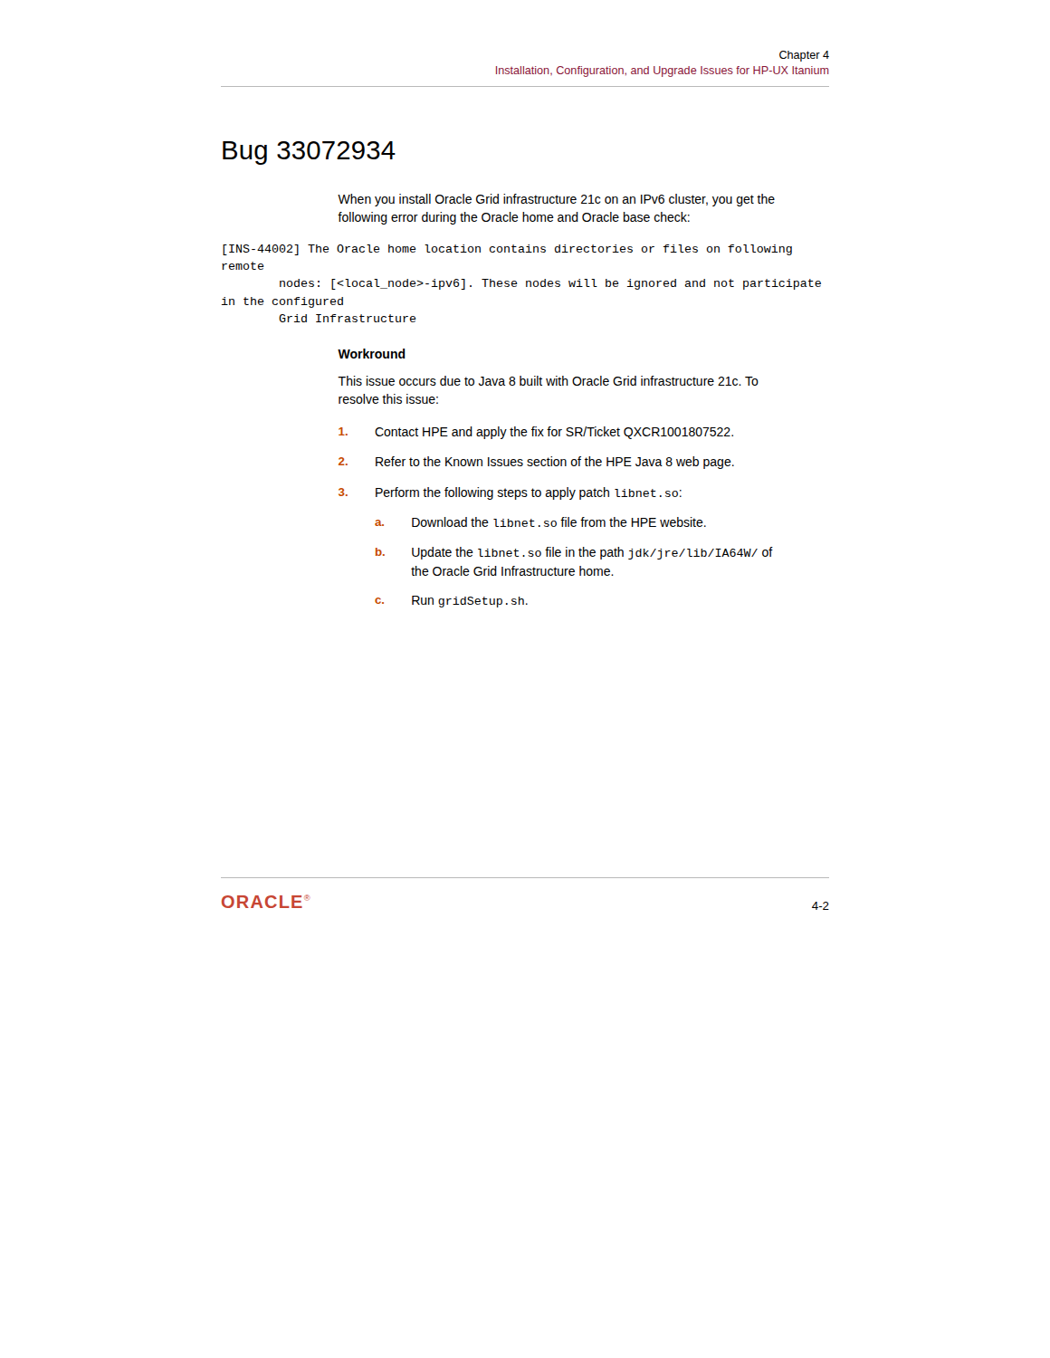Chapter 4
Installation, Configuration, and Upgrade Issues for HP-UX Itanium
Bug 33072934
When you install Oracle Grid infrastructure 21c on an IPv6 cluster, you get the following error during the Oracle home and Oracle base check:
[INS-44002] The Oracle home location contains directories or files on following remote
        nodes: [<local_node>-ipv6]. These nodes will be ignored and not participate in the configured
        Grid Infrastructure
Workround
This issue occurs due to Java 8 built with Oracle Grid infrastructure 21c. To resolve this issue:
Contact HPE and apply the fix for SR/Ticket QXCR1001807522.
Refer to the Known Issues section of the HPE Java 8 web page.
Perform the following steps to apply patch libnet.so:
Download the libnet.so file from the HPE website.
Update the libnet.so file in the path jdk/jre/lib/IA64W/ of the Oracle Grid Infrastructure home.
Run gridSetup.sh.
ORACLE®
4-2